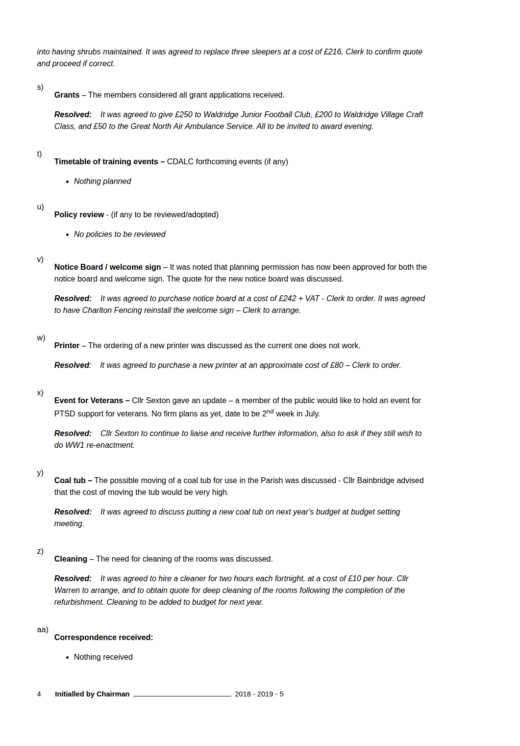into having shrubs maintained. It was agreed to replace three sleepers at a cost of £216, Clerk to confirm quote and proceed if correct.
s)
Grants – The members considered all grant applications received.
Resolved: It was agreed to give £250 to Waldridge Junior Football Club, £200 to Waldridge Village Craft Class, and £50 to the Great North Air Ambulance Service. All to be invited to award evening.
t)
Timetable of training events – CDALC forthcoming events (if any)
Nothing planned
u)
Policy review - (if any to be reviewed/adopted)
No policies to be reviewed
v)
Notice Board / welcome sign – It was noted that planning permission has now been approved for both the notice board and welcome sign. The quote for the new notice board was discussed.
Resolved: It was agreed to purchase notice board at a cost of £242 + VAT - Clerk to order. It was agreed to have Charlton Fencing reinstall the welcome sign – Clerk to arrange.
w)
Printer – The ordering of a new printer was discussed as the current one does not work.
Resolved: It was agreed to purchase a new printer at an approximate cost of £80 – Clerk to order.
x)
Event for Veterans – Cllr Sexton gave an update – a member of the public would like to hold an event for PTSD support for veterans. No firm plans as yet, date to be 2nd week in July.
Resolved: Cllr Sexton to continue to liaise and receive further information, also to ask if they still wish to do WW1 re-enactment.
y)
Coal tub – The possible moving of a coal tub for use in the Parish was discussed - Cllr Bainbridge advised that the cost of moving the tub would be very high.
Resolved: It was agreed to discuss putting a new coal tub on next year's budget at budget setting meeting.
z)
Cleaning – The need for cleaning of the rooms was discussed.
Resolved: It was agreed to hire a cleaner for two hours each fortnight, at a cost of £10 per hour. Cllr Warren to arrange, and to obtain quote for deep cleaning of the rooms following the completion of the refurbishment. Cleaning to be added to budget for next year.
aa)
Correspondence received:
Nothing received
4 Initialled by Chairman 2018 - 2019 - 5